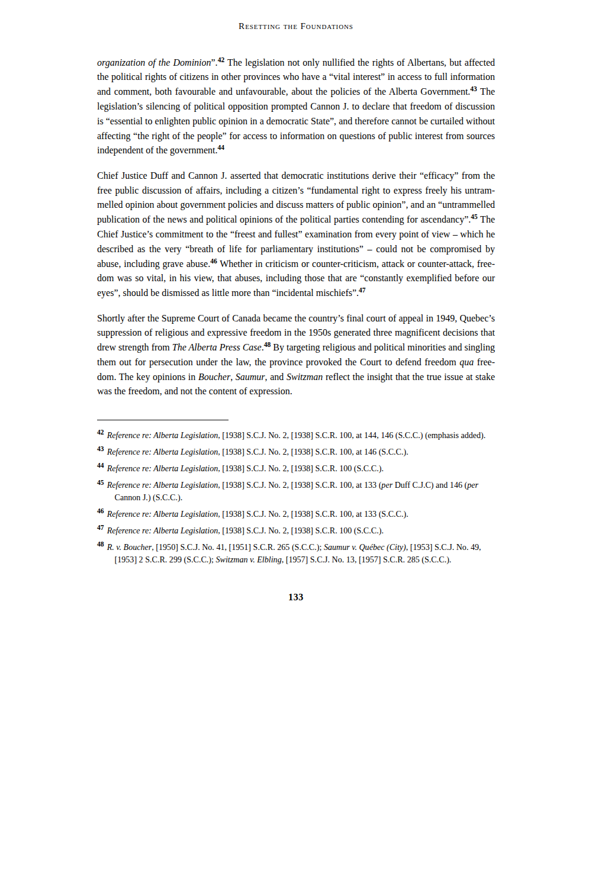Resetting the Foundations
organization of the Dominion”.42 The legislation not only nullified the rights of Albertans, but affected the political rights of citizens in other provinces who have a “vital interest” in access to full information and comment, both favourable and unfavourable, about the policies of the Alberta Government.43 The legislation’s silencing of political opposition prompted Cannon J. to declare that freedom of discussion is “essential to enlighten public opinion in a democratic State”, and therefore cannot be curtailed without affecting “the right of the people” for access to information on questions of public interest from sources independent of the government.44
Chief Justice Duff and Cannon J. asserted that democratic institutions derive their “efficacy” from the free public discussion of affairs, including a citizen’s “fundamental right to express freely his untrammelled opinion about government policies and discuss matters of public opinion”, and an “untrammelled publication of the news and political opinions of the political parties contending for ascendancy”.45 The Chief Justice’s commitment to the “freest and fullest” examination from every point of view – which he described as the very “breath of life for parliamentary institutions” – could not be compromised by abuse, including grave abuse.46 Whether in criticism or counter-criticism, attack or counter-attack, freedom was so vital, in his view, that abuses, including those that are “constantly exemplified before our eyes”, should be dismissed as little more than “incidental mischiefs”.47
Shortly after the Supreme Court of Canada became the country’s final court of appeal in 1949, Quebec’s suppression of religious and expressive freedom in the 1950s generated three magnificent decisions that drew strength from The Alberta Press Case.48 By targeting religious and political minorities and singling them out for persecution under the law, the province provoked the Court to defend freedom qua freedom. The key opinions in Boucher, Saumur, and Switzman reflect the insight that the true issue at stake was the freedom, and not the content of expression.
42 Reference re: Alberta Legislation, [1938] S.C.J. No. 2, [1938] S.C.R. 100, at 144, 146 (S.C.C.) (emphasis added).
43 Reference re: Alberta Legislation, [1938] S.C.J. No. 2, [1938] S.C.R. 100, at 146 (S.C.C.).
44 Reference re: Alberta Legislation, [1938] S.C.J. No. 2, [1938] S.C.R. 100 (S.C.C.).
45 Reference re: Alberta Legislation, [1938] S.C.J. No. 2, [1938] S.C.R. 100, at 133 (per Duff C.J.C) and 146 (per Cannon J.) (S.C.C.).
46 Reference re: Alberta Legislation, [1938] S.C.J. No. 2, [1938] S.C.R. 100, at 133 (S.C.C.).
47 Reference re: Alberta Legislation, [1938] S.C.J. No. 2, [1938] S.C.R. 100 (S.C.C.).
48 R. v. Boucher, [1950] S.C.J. No. 41, [1951] S.C.R. 265 (S.C.C.); Saumur v. Québec (City), [1953] S.C.J. No. 49, [1953] 2 S.C.R. 299 (S.C.C.); Switzman v. Elbling, [1957] S.C.J. No. 13, [1957] S.C.R. 285 (S.C.C.).
133